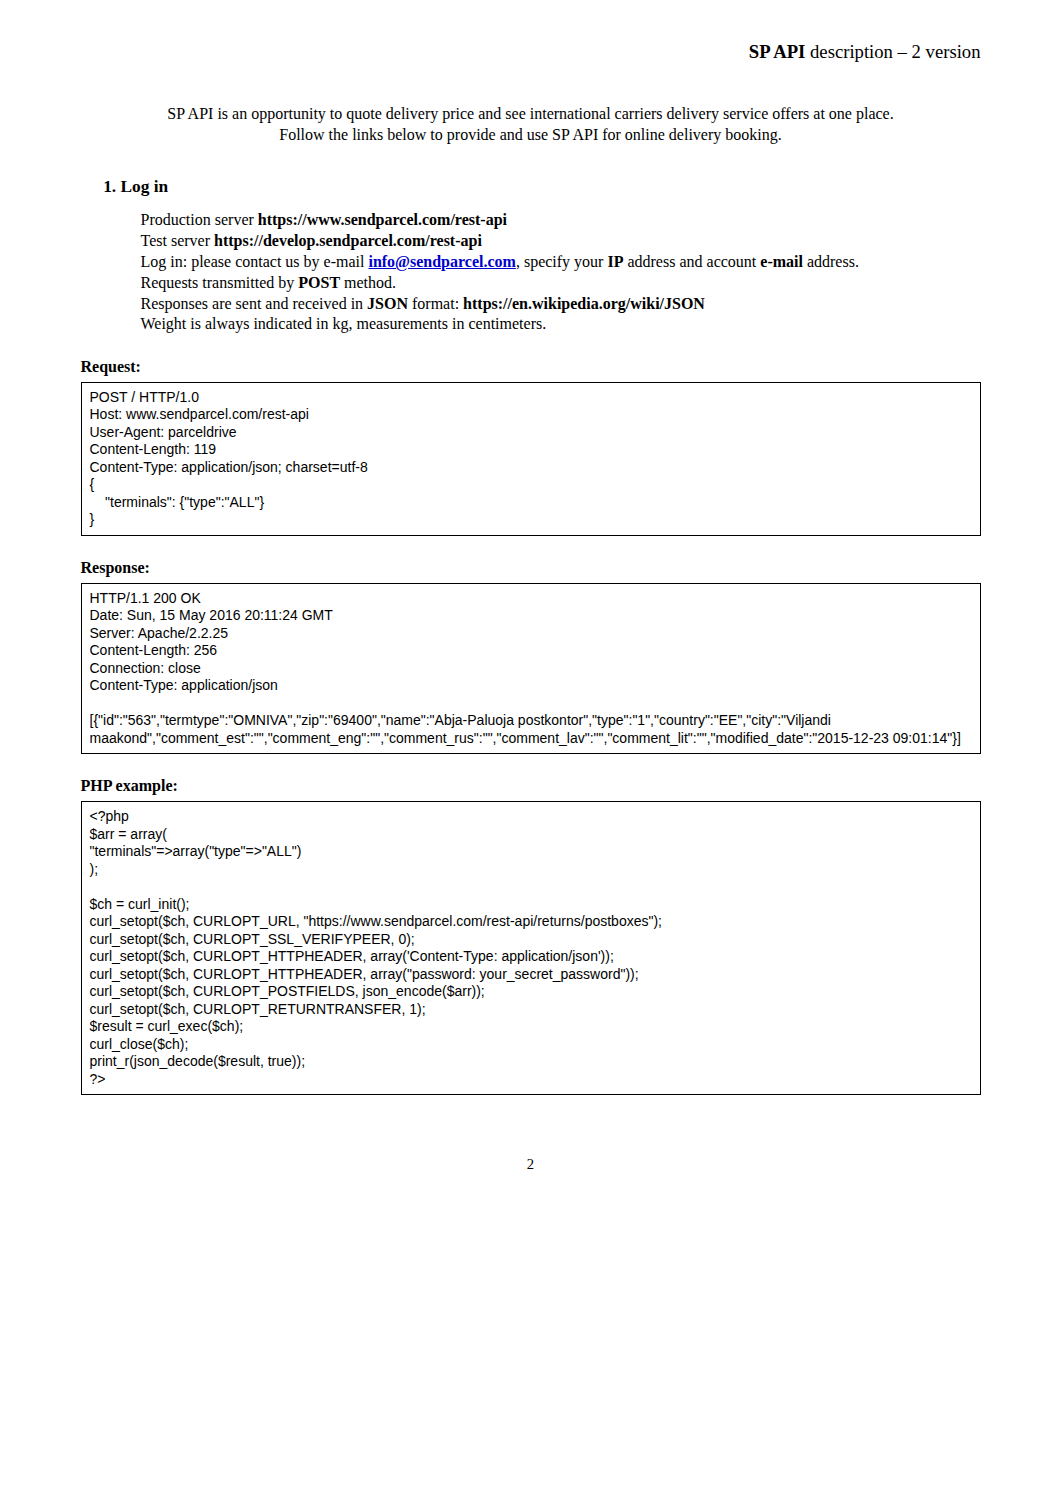SP API description – 2 version
SP API is an opportunity to quote delivery price and see international carriers delivery service offers at one place.
Follow the links below to provide and use SP API for online delivery booking.
Log in
Production server https://www.sendparcel.com/rest-api
Test server https://develop.sendparcel.com/rest-api
Log in: please contact us by e-mail info@sendparcel.com, specify your IP address and account e-mail address.
Requests transmitted by POST method.
Responses are sent and received in JSON format: https://en.wikipedia.org/wiki/JSON
Weight is always indicated in kg, measurements in centimeters.
Request:
POST / HTTP/1.0 Host: www.sendparcel.com/rest-api User-Agent: parceldrive Content-Length: 119 Content-Type: application/json; charset=utf-8 { "terminals": {"type":"ALL"} }
Response:
HTTP/1.1 200 OK Date: Sun, 15 May 2016 20:11:24 GMT Server: Apache/2.2.25 Content-Length: 256 Connection: close Content-Type: application/json [{"id":"563","termtype":"OMNIVA","zip":"69400","name":"Abja-Paluoja postkontor","type":"1","country":"EE","city":"Viljandi maakond","comment_est":"","comment_eng":"","comment_rus":"","comment_lav":"","comment_lit":"","modified_date":"2015-12-23 09:01:14"}]
PHP example:
<?php $arr = array( "terminals"=>array("type"=>"ALL") ); $ch = curl_init(); curl_setopt($ch, CURLOPT_URL, "https://www.sendparcel.com/rest-api/returns/postboxes"); curl_setopt($ch, CURLOPT_SSL_VERIFYPEER, 0); curl_setopt($ch, CURLOPT_HTTPHEADER, array('Content-Type: application/json')); curl_setopt($ch, CURLOPT_HTTPHEADER, array("password: your_secret_password")); curl_setopt($ch, CURLOPT_POSTFIELDS, json_encode($arr)); curl_setopt($ch, CURLOPT_RETURNTRANSFER, 1); $result = curl_exec($ch); curl_close($ch); print_r(json_decode($result, true)); ?>
2